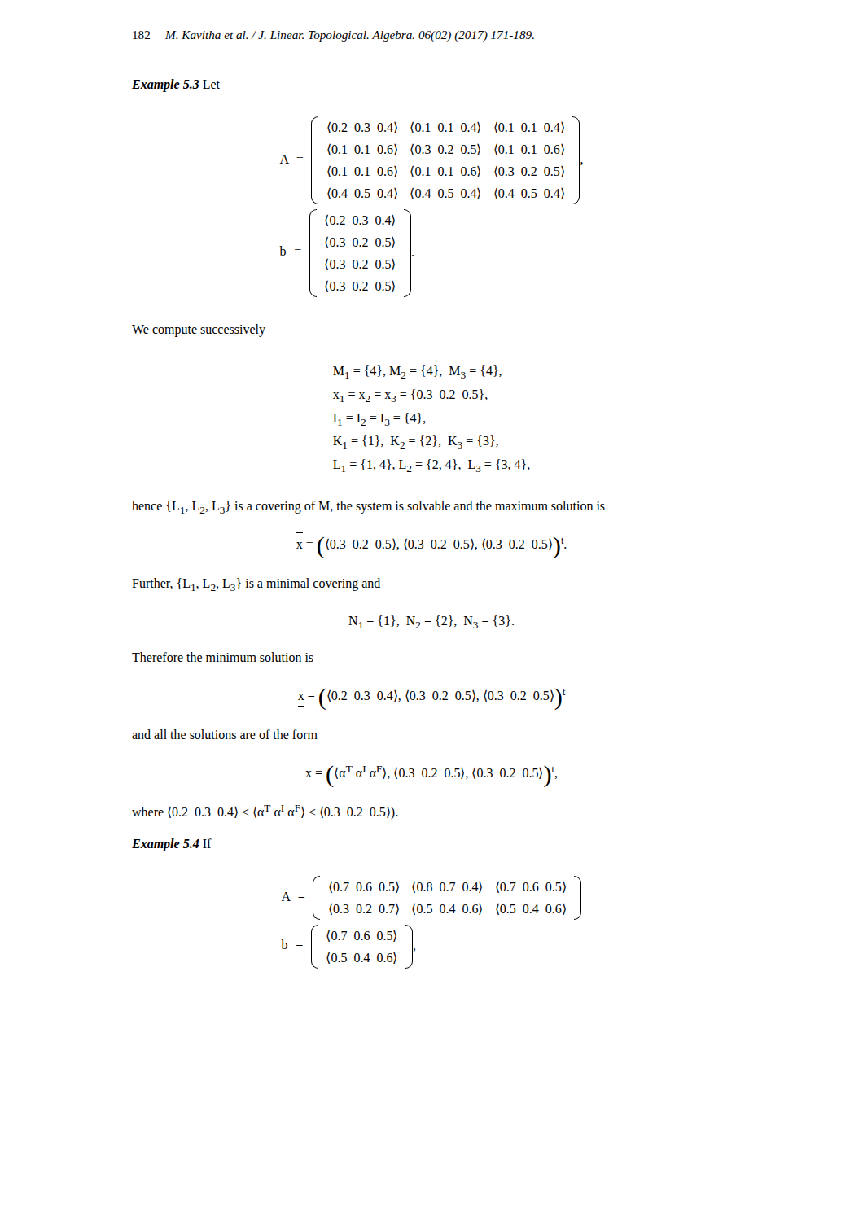182 M. Kavitha et al. / J. Linear. Topological. Algebra. 06(02) (2017) 171-189.
Example 5.3 Let
A =
| ⟨0.2 0.3 0.4⟩ | ⟨0.1 0.1 0.4⟩ | ⟨0.1 0.1 0.4⟩ |
| ⟨0.1 0.1 0.6⟩ | ⟨0.3 0.2 0.5⟩ | ⟨0.1 0.1 0.6⟩ |
| ⟨0.1 0.1 0.6⟩ | ⟨0.1 0.1 0.6⟩ | ⟨0.3 0.2 0.5⟩ |
| ⟨0.4 0.5 0.4⟩ | ⟨0.4 0.5 0.4⟩ | ⟨0.4 0.5 0.4⟩ |
,
b =
| ⟨0.2 0.3 0.4⟩ |
| ⟨0.3 0.2 0.5⟩ |
| ⟨0.3 0.2 0.5⟩ |
| ⟨0.3 0.2 0.5⟩ |
.
We compute successively
M1 = {4}, M2 = {4}, M3 = {4}, x1 = x2 = x3 = {0.3 0.2 0.5}, I1 = I2 = I3 = {4}, K1 = {1}, K2 = {2}, K3 = {3}, L1 = {1, 4}, L2 = {2, 4}, L3 = {3, 4},
hence {L1, L2, L3} is a covering of M, the system is solvable and the maximum solution is
x = (⟨0.3 0.2 0.5⟩, ⟨0.3 0.2 0.5⟩, ⟨0.3 0.2 0.5⟩) t.
Further, {L1, L2, L3} is a minimal covering and
N1 = {1}, N2 = {2}, N3 = {3}.
Therefore the minimum solution is
x = (⟨0.2 0.3 0.4⟩, ⟨0.3 0.2 0.5⟩, ⟨0.3 0.2 0.5⟩) t
and all the solutions are of the form
x = (⟨αT αI αF⟩, ⟨0.3 0.2 0.5⟩, ⟨0.3 0.2 0.5⟩) t,
where ⟨0.2 0.3 0.4⟩ ≤ ⟨αT αI αF⟩ ≤ ⟨0.3 0.2 0.5⟩).
Example 5.4 If
A =
| ⟨0.7 0.6 0.5⟩ | ⟨0.8 0.7 0.4⟩ | ⟨0.7 0.6 0.5⟩ |
| ⟨0.3 0.2 0.7⟩ | ⟨0.5 0.4 0.6⟩ | ⟨0.5 0.4 0.6⟩ |
b =
| ⟨0.7 0.6 0.5⟩ |
| ⟨0.5 0.4 0.6⟩ |
,